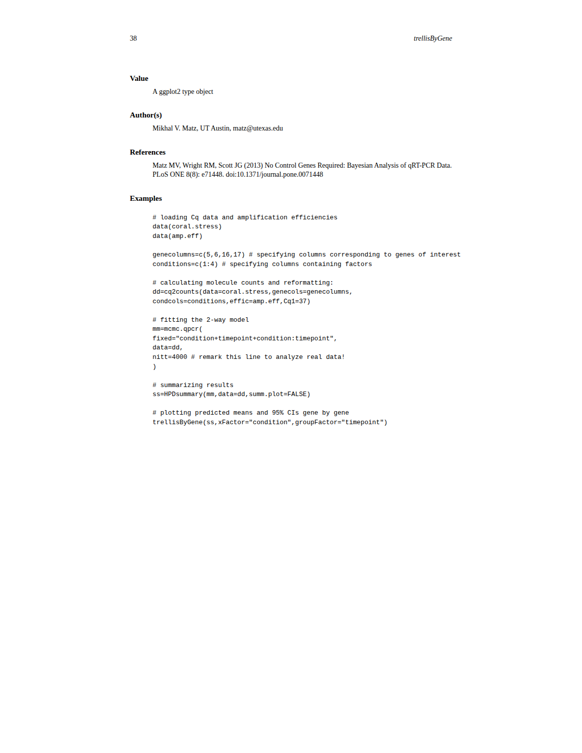38 trellisByGene
Value
A ggplot2 type object
Author(s)
Mikhal V. Matz, UT Austin, matz@utexas.edu
References
Matz MV, Wright RM, Scott JG (2013) No Control Genes Required: Bayesian Analysis of qRT-PCR Data. PLoS ONE 8(8): e71448. doi:10.1371/journal.pone.0071448
Examples
# loading Cq data and amplification efficiencies
data(coral.stress)
data(amp.eff)

genecolumns=c(5,6,16,17) # specifying columns corresponding to genes of interest
conditions=c(1:4) # specifying columns containing factors

# calculating molecule counts and reformatting:
dd=cq2counts(data=coral.stress,genecols=genecolumns,
condcols=conditions,effic=amp.eff,Cq1=37)

# fitting the 2-way model
mm=mcmc.qpcr(
fixed="condition+timepoint+condition:timepoint",
data=dd,
nitt=4000 # remark this line to analyze real data!
)

# summarizing results
ss=HPDsummary(mm,data=dd,summ.plot=FALSE)

# plotting predicted means and 95% CIs gene by gene
trellisByGene(ss,xFactor="condition",groupFactor="timepoint")